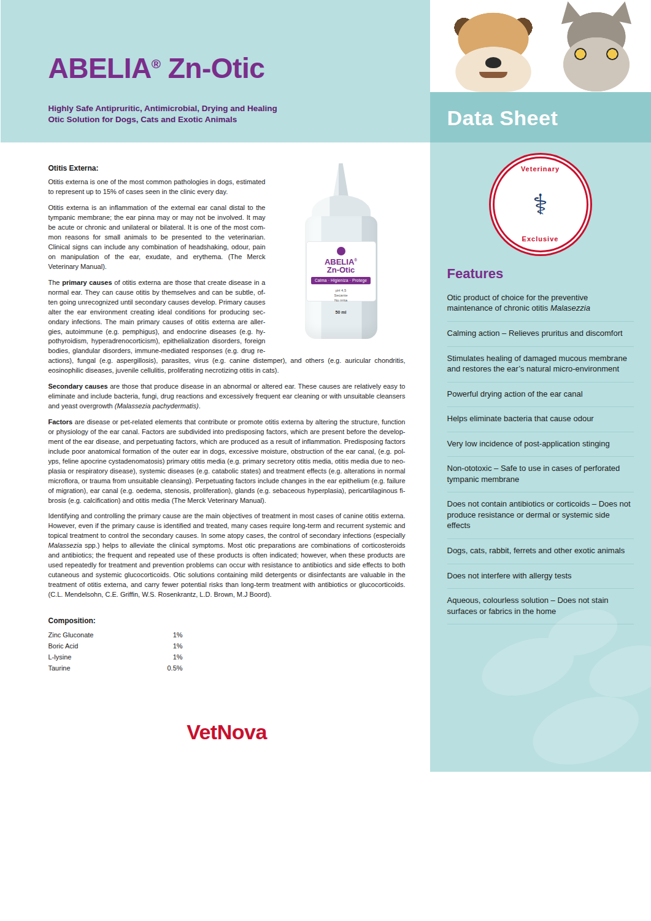ABELIA® Zn-Otic
Highly Safe Antipruritic, Antimicrobial, Drying and Healing
Otic Solution for Dogs, Cats and Exotic Animals
Data Sheet
ABELIA®
Zn-Otic
Calma · Higieniza · Protege
pH 4,5
Secante
No irrita
50 ml
Otitis Externa:
Otitis externa is one of the most common pathologies in dogs, estimated to represent up to 15% of cases seen in the clinic every day.
Otitis externa is an inflammation of the external ear canal distal to the tympanic membrane; the ear pinna may or may not be involved. It may be acute or chronic and unilateral or bilateral. It is one of the most common reasons for small animals to be presented to the veterinarian. Clinical signs can include any combination of headshaking, odour, pain on manipulation of the ear, exudate, and erythema. (The Merck Veterinary Manual).
The primary causes of otitis externa are those that create disease in a normal ear. They can cause otitis by themselves and can be subtle, often going unrecognized until secondary causes develop. Primary causes alter the ear environment creating ideal conditions for producing secondary infections. The main primary causes of otitis externa are allergies, autoimmune (e.g. pemphigus), and endocrine diseases (e.g. hypothyroidism, hyperadrenocorticism), epithelialization disorders, foreign bodies, glandular disorders, immune-mediated responses (e.g. drug reactions), fungal (e.g. aspergillosis), parasites, virus (e.g. canine distemper), and others (e.g. auricular chondritis, eosinophilic diseases, juvenile cellulitis, proliferating necrotizing otitis in cats).
Secondary causes are those that produce disease in an abnormal or altered ear. These causes are relatively easy to eliminate and include bacteria, fungi, drug reactions and excessively frequent ear cleaning or with unsuitable cleansers and yeast overgrowth (Malassezia pachydermatis).
Factors are disease or pet-related elements that contribute or promote otitis externa by altering the structure, function or physiology of the ear canal. Factors are subdivided into predisposing factors, which are present before the development of the ear disease, and perpetuating factors, which are produced as a result of inflammation. Predisposing factors include poor anatomical formation of the outer ear in dogs, excessive moisture, obstruction of the ear canal, (e.g. polyps, feline apocrine cystadenomatosis) primary otitis media (e.g. primary secretory otitis media, otitis media due to neoplasia or respiratory disease), systemic diseases (e.g. catabolic states) and treatment effects (e.g. alterations in normal microflora, or trauma from unsuitable cleansing). Perpetuating factors include changes in the ear epithelium (e.g. failure of migration), ear canal (e.g. oedema, stenosis, proliferation), glands (e.g. sebaceous hyperplasia), pericartilaginous fibrosis (e.g. calcification) and otitis media (The Merck Veterinary Manual).
Identifying and controlling the primary cause are the main objectives of treatment in most cases of canine otitis externa. However, even if the primary cause is identified and treated, many cases require long-term and recurrent systemic and topical treatment to control the secondary causes. In some atopy cases, the control of secondary infections (especially Malassezia spp.) helps to alleviate the clinical symptoms. Most otic preparations are combinations of corticosteroids and antibiotics; the frequent and repeated use of these products is often indicated; however, when these products are used repeatedly for treatment and prevention problems can occur with resistance to antibiotics and side effects to both cutaneous and systemic glucocorticoids. Otic solutions containing mild detergents or disinfectants are valuable in the treatment of otitis externa, and carry fewer potential risks than long-term treatment with antibiotics or glucocorticoids. (C.L. Mendelsohn, C.E. Griffin, W.S. Rosenkrantz, L.D. Brown, M.J Boord).
Composition:
| Zinc Gluconate | 1% |
| Boric Acid | 1% |
| L-lysine | 1% |
| Taurine | 0.5% |
VetNova
Veterinary
⚕
Exclusive
Features
Otic product of choice for the preventive maintenance of chronic otitis Malasezzia
Calming action – Relieves pruritus and discomfort
Stimulates healing of damaged mucous membrane and restores the ear’s natural micro-environment
Powerful drying action of the ear canal
Helps eliminate bacteria that cause odour
Very low incidence of post-application stinging
Non-ototoxic – Safe to use in cases of perforated tympanic membrane
Does not contain antibiotics or corticoids – Does not produce resistance or dermal or systemic side effects
Dogs, cats, rabbit, ferrets and other exotic animals
Does not interfere with allergy tests
Aqueous, colourless solution – Does not stain surfaces or fabrics in the home